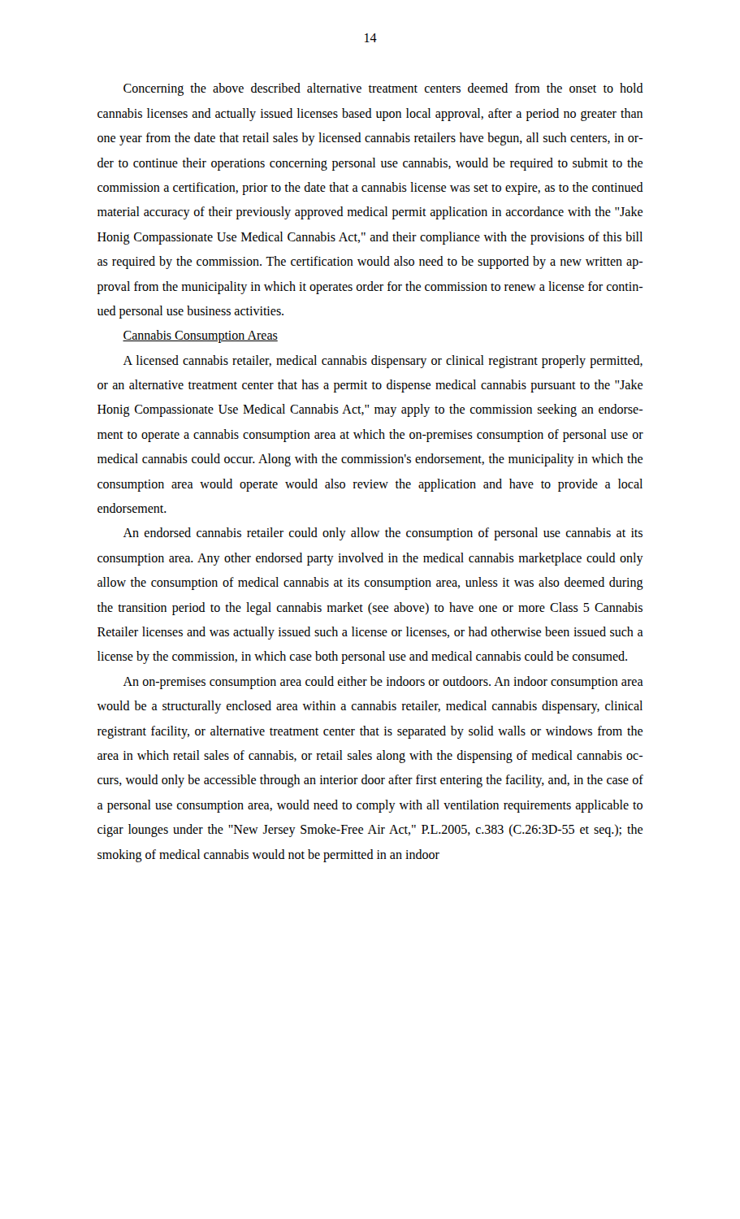14
Concerning the above described alternative treatment centers deemed from the onset to hold cannabis licenses and actually issued licenses based upon local approval, after a period no greater than one year from the date that retail sales by licensed cannabis retailers have begun, all such centers, in order to continue their operations concerning personal use cannabis, would be required to submit to the commission a certification, prior to the date that a cannabis license was set to expire, as to the continued material accuracy of their previously approved medical permit application in accordance with the "Jake Honig Compassionate Use Medical Cannabis Act," and their compliance with the provisions of this bill as required by the commission. The certification would also need to be supported by a new written approval from the municipality in which it operates order for the commission to renew a license for continued personal use business activities.
Cannabis Consumption Areas
A licensed cannabis retailer, medical cannabis dispensary or clinical registrant properly permitted, or an alternative treatment center that has a permit to dispense medical cannabis pursuant to the "Jake Honig Compassionate Use Medical Cannabis Act," may apply to the commission seeking an endorsement to operate a cannabis consumption area at which the on-premises consumption of personal use or medical cannabis could occur. Along with the commission's endorsement, the municipality in which the consumption area would operate would also review the application and have to provide a local endorsement.
An endorsed cannabis retailer could only allow the consumption of personal use cannabis at its consumption area. Any other endorsed party involved in the medical cannabis marketplace could only allow the consumption of medical cannabis at its consumption area, unless it was also deemed during the transition period to the legal cannabis market (see above) to have one or more Class 5 Cannabis Retailer licenses and was actually issued such a license or licenses, or had otherwise been issued such a license by the commission, in which case both personal use and medical cannabis could be consumed.
An on-premises consumption area could either be indoors or outdoors. An indoor consumption area would be a structurally enclosed area within a cannabis retailer, medical cannabis dispensary, clinical registrant facility, or alternative treatment center that is separated by solid walls or windows from the area in which retail sales of cannabis, or retail sales along with the dispensing of medical cannabis occurs, would only be accessible through an interior door after first entering the facility, and, in the case of a personal use consumption area, would need to comply with all ventilation requirements applicable to cigar lounges under the "New Jersey Smoke-Free Air Act," P.L.2005, c.383 (C.26:3D-55 et seq.); the smoking of medical cannabis would not be permitted in an indoor